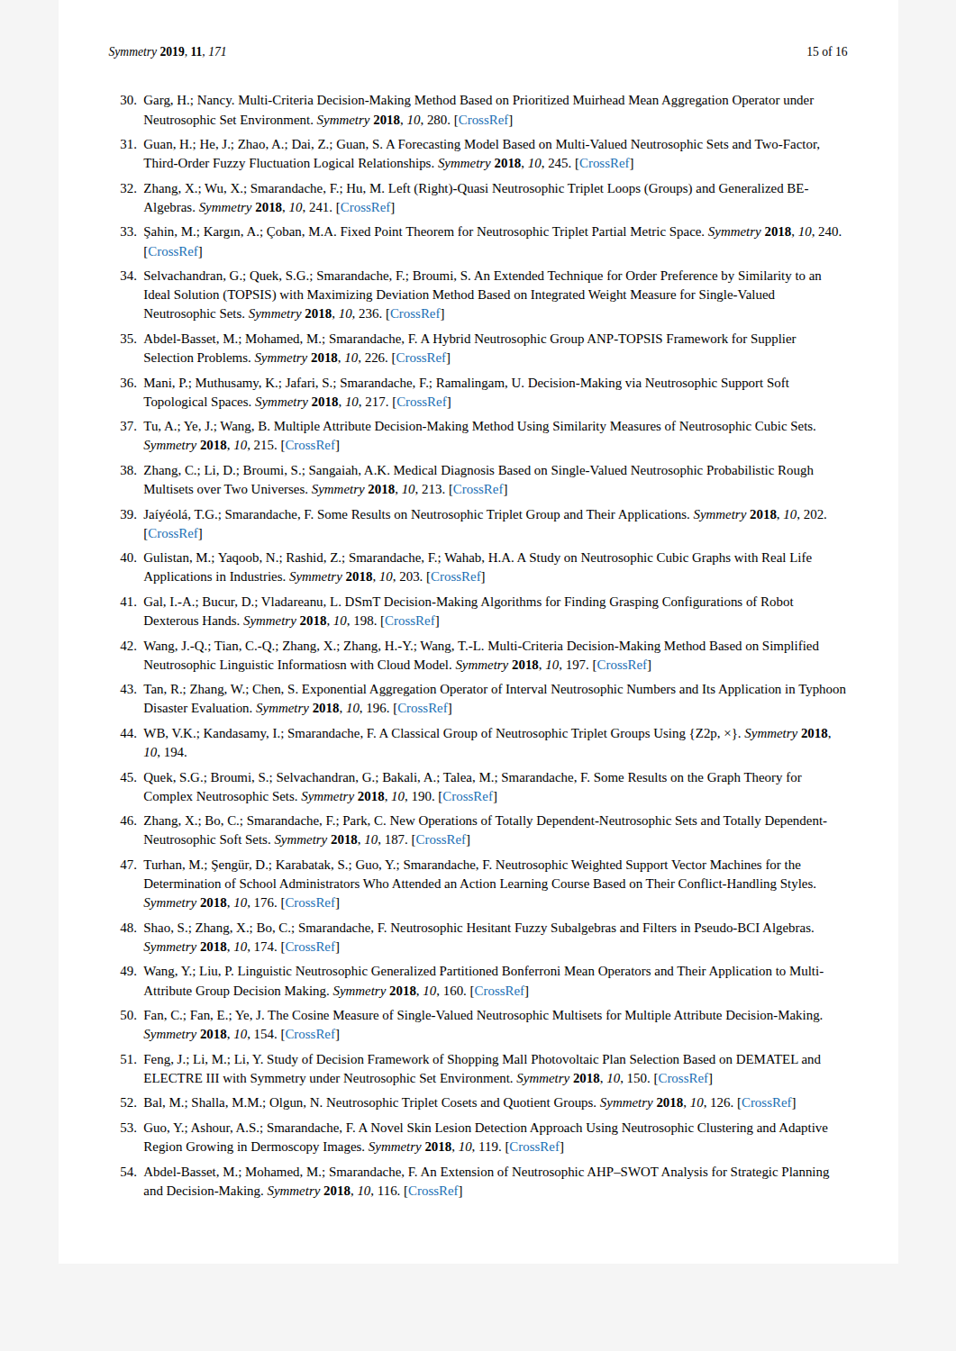Symmetry 2019, 11, 171 15 of 16
30. Garg, H.; Nancy. Multi-Criteria Decision-Making Method Based on Prioritized Muirhead Mean Aggregation Operator under Neutrosophic Set Environment. Symmetry 2018, 10, 280. [CrossRef]
31. Guan, H.; He, J.; Zhao, A.; Dai, Z.; Guan, S. A Forecasting Model Based on Multi-Valued Neutrosophic Sets and Two-Factor, Third-Order Fuzzy Fluctuation Logical Relationships. Symmetry 2018, 10, 245. [CrossRef]
32. Zhang, X.; Wu, X.; Smarandache, F.; Hu, M. Left (Right)-Quasi Neutrosophic Triplet Loops (Groups) and Generalized BE-Algebras. Symmetry 2018, 10, 241. [CrossRef]
33. Şahin, M.; Kargın, A.; Çoban, M.A. Fixed Point Theorem for Neutrosophic Triplet Partial Metric Space. Symmetry 2018, 10, 240. [CrossRef]
34. Selvachandran, G.; Quek, S.G.; Smarandache, F.; Broumi, S. An Extended Technique for Order Preference by Similarity to an Ideal Solution (TOPSIS) with Maximizing Deviation Method Based on Integrated Weight Measure for Single-Valued Neutrosophic Sets. Symmetry 2018, 10, 236. [CrossRef]
35. Abdel-Basset, M.; Mohamed, M.; Smarandache, F. A Hybrid Neutrosophic Group ANP-TOPSIS Framework for Supplier Selection Problems. Symmetry 2018, 10, 226. [CrossRef]
36. Mani, P.; Muthusamy, K.; Jafari, S.; Smarandache, F.; Ramalingam, U. Decision-Making via Neutrosophic Support Soft Topological Spaces. Symmetry 2018, 10, 217. [CrossRef]
37. Tu, A.; Ye, J.; Wang, B. Multiple Attribute Decision-Making Method Using Similarity Measures of Neutrosophic Cubic Sets. Symmetry 2018, 10, 215. [CrossRef]
38. Zhang, C.; Li, D.; Broumi, S.; Sangaiah, A.K. Medical Diagnosis Based on Single-Valued Neutrosophic Probabilistic Rough Multisets over Two Universes. Symmetry 2018, 10, 213. [CrossRef]
39. Jaíyéolá, T.G.; Smarandache, F. Some Results on Neutrosophic Triplet Group and Their Applications. Symmetry 2018, 10, 202. [CrossRef]
40. Gulistan, M.; Yaqoob, N.; Rashid, Z.; Smarandache, F.; Wahab, H.A. A Study on Neutrosophic Cubic Graphs with Real Life Applications in Industries. Symmetry 2018, 10, 203. [CrossRef]
41. Gal, I.-A.; Bucur, D.; Vladareanu, L. DSmT Decision-Making Algorithms for Finding Grasping Configurations of Robot Dexterous Hands. Symmetry 2018, 10, 198. [CrossRef]
42. Wang, J.-Q.; Tian, C.-Q.; Zhang, X.; Zhang, H.-Y.; Wang, T.-L. Multi-Criteria Decision-Making Method Based on Simplified Neutrosophic Linguistic Informatiosn with Cloud Model. Symmetry 2018, 10, 197. [CrossRef]
43. Tan, R.; Zhang, W.; Chen, S. Exponential Aggregation Operator of Interval Neutrosophic Numbers and Its Application in Typhoon Disaster Evaluation. Symmetry 2018, 10, 196. [CrossRef]
44. WB, V.K.; Kandasamy, I.; Smarandache, F. A Classical Group of Neutrosophic Triplet Groups Using {Z2p, ×}. Symmetry 2018, 10, 194.
45. Quek, S.G.; Broumi, S.; Selvachandran, G.; Bakali, A.; Talea, M.; Smarandache, F. Some Results on the Graph Theory for Complex Neutrosophic Sets. Symmetry 2018, 10, 190. [CrossRef]
46. Zhang, X.; Bo, C.; Smarandache, F.; Park, C. New Operations of Totally Dependent-Neutrosophic Sets and Totally Dependent-Neutrosophic Soft Sets. Symmetry 2018, 10, 187. [CrossRef]
47. Turhan, M.; Şengür, D.; Karabatak, S.; Guo, Y.; Smarandache, F. Neutrosophic Weighted Support Vector Machines for the Determination of School Administrators Who Attended an Action Learning Course Based on Their Conflict-Handling Styles. Symmetry 2018, 10, 176. [CrossRef]
48. Shao, S.; Zhang, X.; Bo, C.; Smarandache, F. Neutrosophic Hesitant Fuzzy Subalgebras and Filters in Pseudo-BCI Algebras. Symmetry 2018, 10, 174. [CrossRef]
49. Wang, Y.; Liu, P. Linguistic Neutrosophic Generalized Partitioned Bonferroni Mean Operators and Their Application to Multi-Attribute Group Decision Making. Symmetry 2018, 10, 160. [CrossRef]
50. Fan, C.; Fan, E.; Ye, J. The Cosine Measure of Single-Valued Neutrosophic Multisets for Multiple Attribute Decision-Making. Symmetry 2018, 10, 154. [CrossRef]
51. Feng, J.; Li, M.; Li, Y. Study of Decision Framework of Shopping Mall Photovoltaic Plan Selection Based on DEMATEL and ELECTRE III with Symmetry under Neutrosophic Set Environment. Symmetry 2018, 10, 150. [CrossRef]
52. Bal, M.; Shalla, M.M.; Olgun, N. Neutrosophic Triplet Cosets and Quotient Groups. Symmetry 2018, 10, 126. [CrossRef]
53. Guo, Y.; Ashour, A.S.; Smarandache, F. A Novel Skin Lesion Detection Approach Using Neutrosophic Clustering and Adaptive Region Growing in Dermoscopy Images. Symmetry 2018, 10, 119. [CrossRef]
54. Abdel-Basset, M.; Mohamed, M.; Smarandache, F. An Extension of Neutrosophic AHP–SWOT Analysis for Strategic Planning and Decision-Making. Symmetry 2018, 10, 116. [CrossRef]